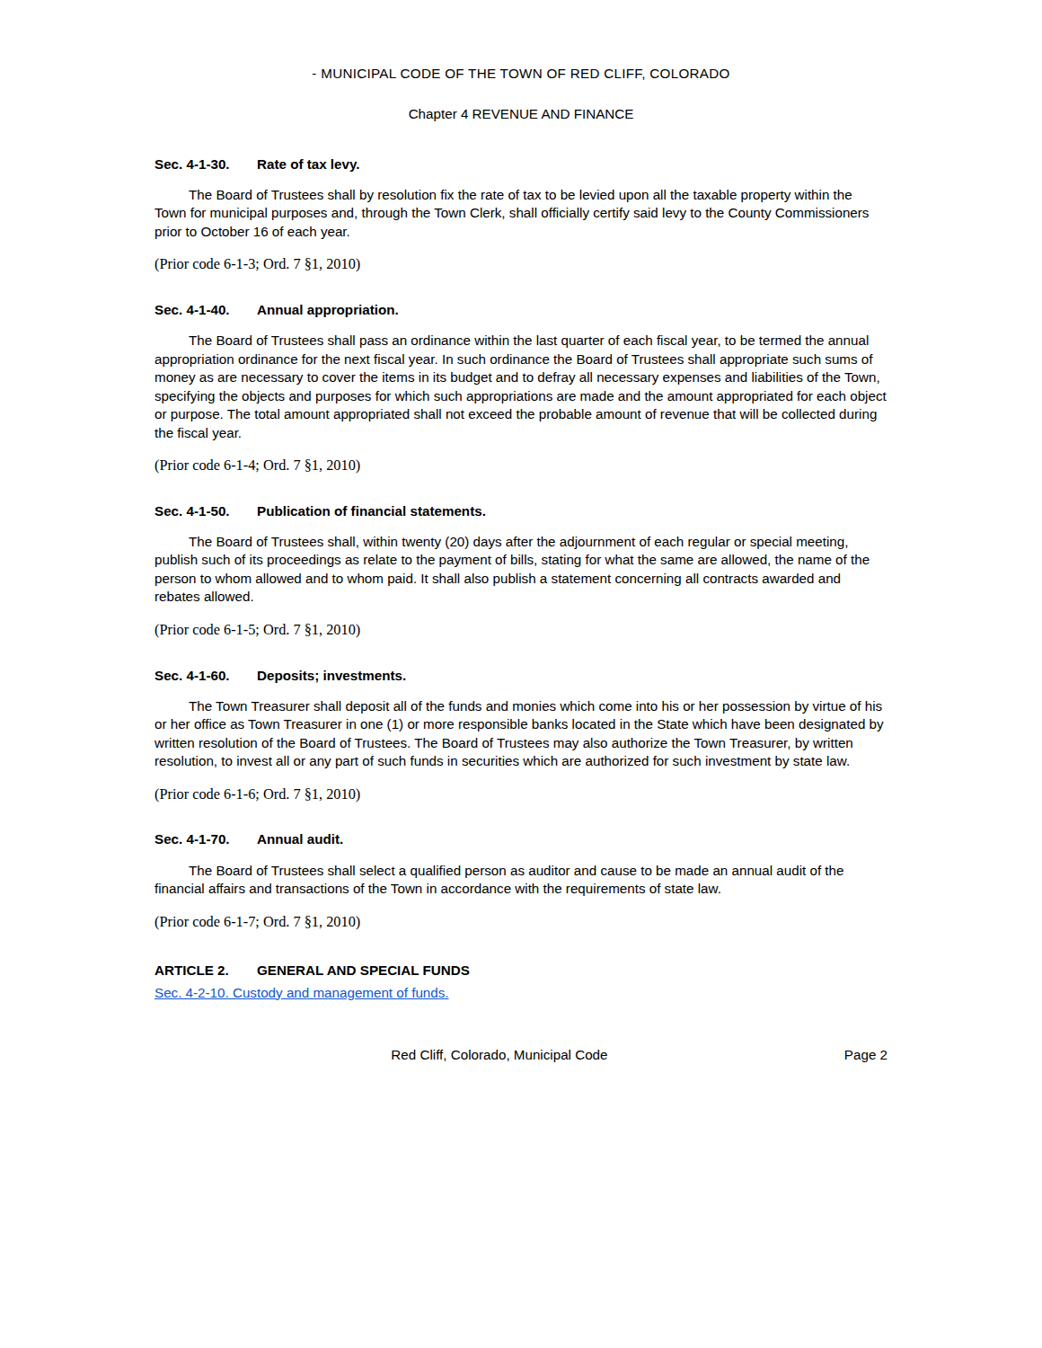- MUNICIPAL CODE OF THE TOWN OF RED CLIFF, COLORADO
Chapter 4 REVENUE AND FINANCE
Sec. 4-1-30. Rate of tax levy.
The Board of Trustees shall by resolution fix the rate of tax to be levied upon all the taxable property within the Town for municipal purposes and, through the Town Clerk, shall officially certify said levy to the County Commissioners prior to October 16 of each year.
(Prior code 6-1-3; Ord. 7 §1, 2010)
Sec. 4-1-40. Annual appropriation.
The Board of Trustees shall pass an ordinance within the last quarter of each fiscal year, to be termed the annual appropriation ordinance for the next fiscal year. In such ordinance the Board of Trustees shall appropriate such sums of money as are necessary to cover the items in its budget and to defray all necessary expenses and liabilities of the Town, specifying the objects and purposes for which such appropriations are made and the amount appropriated for each object or purpose. The total amount appropriated shall not exceed the probable amount of revenue that will be collected during the fiscal year.
(Prior code 6-1-4; Ord. 7 §1, 2010)
Sec. 4-1-50. Publication of financial statements.
The Board of Trustees shall, within twenty (20) days after the adjournment of each regular or special meeting, publish such of its proceedings as relate to the payment of bills, stating for what the same are allowed, the name of the person to whom allowed and to whom paid. It shall also publish a statement concerning all contracts awarded and rebates allowed.
(Prior code 6-1-5; Ord. 7 §1, 2010)
Sec. 4-1-60. Deposits; investments.
The Town Treasurer shall deposit all of the funds and monies which come into his or her possession by virtue of his or her office as Town Treasurer in one (1) or more responsible banks located in the State which have been designated by written resolution of the Board of Trustees. The Board of Trustees may also authorize the Town Treasurer, by written resolution, to invest all or any part of such funds in securities which are authorized for such investment by state law.
(Prior code 6-1-6; Ord. 7 §1, 2010)
Sec. 4-1-70. Annual audit.
The Board of Trustees shall select a qualified person as auditor and cause to be made an annual audit of the financial affairs and transactions of the Town in accordance with the requirements of state law.
(Prior code 6-1-7; Ord. 7 §1, 2010)
ARTICLE 2. GENERAL AND SPECIAL FUNDS
Sec. 4-2-10. Custody and management of funds.
Red Cliff, Colorado, Municipal Code
Page 2